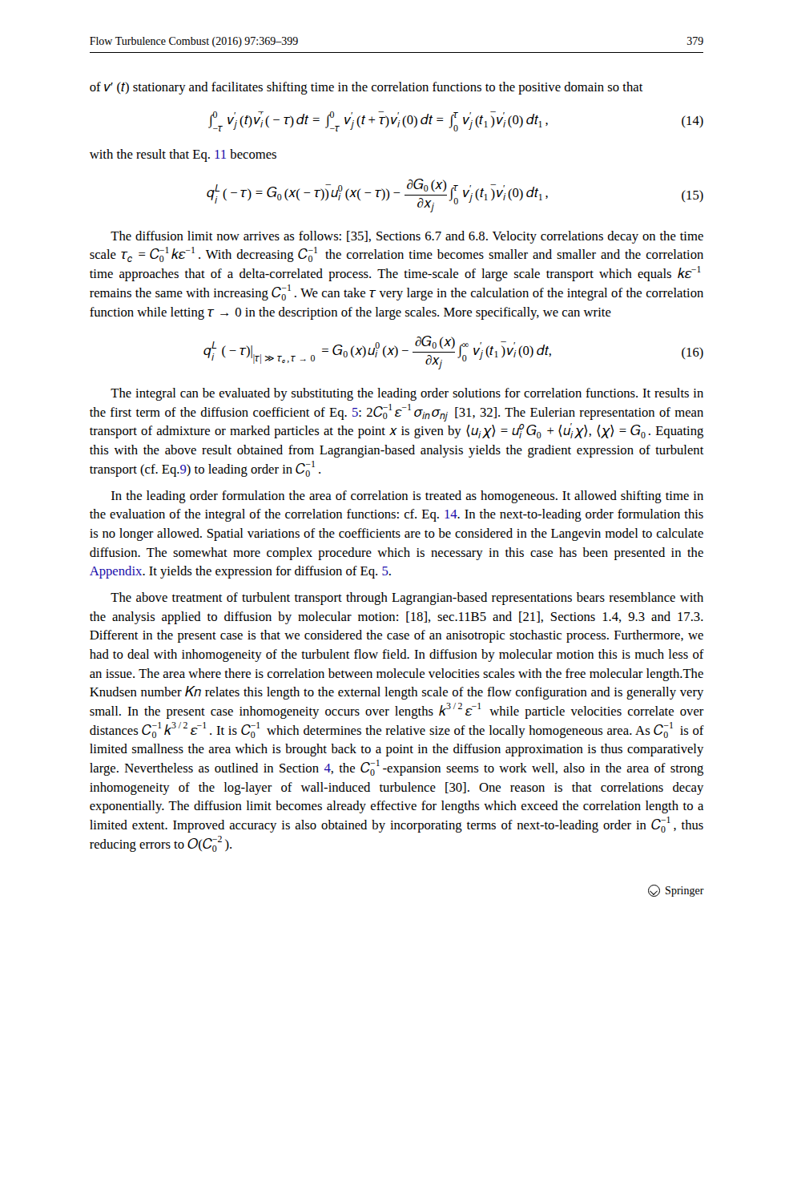Flow Turbulence Combust (2016) 97:369–399 379
of v′ (t) stationary and facilitates shifting time in the correlation functions to the positive domain so that
∫−τ0 vj′(t)vi′(−τ)‾ dt = ∫−τ0 vj′(t+τ)vi′(0)‾ dt = ∫0τ vj′(t1)vi′(0)‾ dt1 ,
(14)
with the result that Eq. 11 becomes
qiL (−τ) = G0(x(−τ))ui0(x(−τ))‾ − ∂G0(x)∂xj ∫0τ vj′(t1)vi′(0)‾ dt1 ,
(15)
The diffusion limit now arrives as follows: [35], Sections 6.7 and 6.8. Velocity correlations decay on the time scale τc=C0−1kε−1. With decreasing C0−1 the correlation time becomes smaller and smaller and the correlation time approaches that of a delta-correlated process. The time-scale of large scale transport which equals kε−1 remains the same with increasing C0−1. We can take τ very large in the calculation of the integral of the correlation function while letting τ→0 in the description of the large scales. More specifically, we can write
qiL (−τ)| |τ|≫τc,τ→0 = G0(x) ui0(x) − ∂G0(x)∂xj ∫0∞ vj′(t1)vi′(0)‾ dt ,
(16)
The integral can be evaluated by substituting the leading order solutions for correlation functions. It results in the first term of the diffusion coefficient of Eq. 5: 2C0−1ε−1σinσnj [31, 32]. The Eulerian representation of mean transport of admixture or marked particles at the point x is given by ⟨uiχ⟩=uioG0+⟨ui′χ⟩, ⟨χ⟩=G0. Equating this with the above result obtained from Lagrangian-based analysis yields the gradient expression of turbulent transport (cf. Eq.9) to leading order in C0−1.
In the leading order formulation the area of correlation is treated as homogeneous. It allowed shifting time in the evaluation of the integral of the correlation functions: cf. Eq. 14. In the next-to-leading order formulation this is no longer allowed. Spatial variations of the coefficients are to be considered in the Langevin model to calculate diffusion. The somewhat more complex procedure which is necessary in this case has been presented in the Appendix. It yields the expression for diffusion of Eq. 5.
The above treatment of turbulent transport through Lagrangian-based representations bears resemblance with the analysis applied to diffusion by molecular motion: [18], sec.11B5 and [21], Sections 1.4, 9.3 and 17.3. Different in the present case is that we considered the case of an anisotropic stochastic process. Furthermore, we had to deal with inhomogeneity of the turbulent flow field. In diffusion by molecular motion this is much less of an issue. The area where there is correlation between molecule velocities scales with the free molecular length.The Knudsen number Kn relates this length to the external length scale of the flow configuration and is generally very small. In the present case inhomogeneity occurs over lengths k3/2ε−1 while particle velocities correlate over distances C0−1k3/2ε−1. It is C0−1 which determines the relative size of the locally homogeneous area. As C0−1 is of limited smallness the area which is brought back to a point in the diffusion approximation is thus comparatively large. Nevertheless as outlined in Section 4, the C0−1-expansion seems to work well, also in the area of strong inhomogeneity of the log-layer of wall-induced turbulence [30]. One reason is that correlations decay exponentially. The diffusion limit becomes already effective for lengths which exceed the correlation length to a limited extent. Improved accuracy is also obtained by incorporating terms of next-to-leading order in C0−1, thus reducing errors to O(C0−2).
Springer